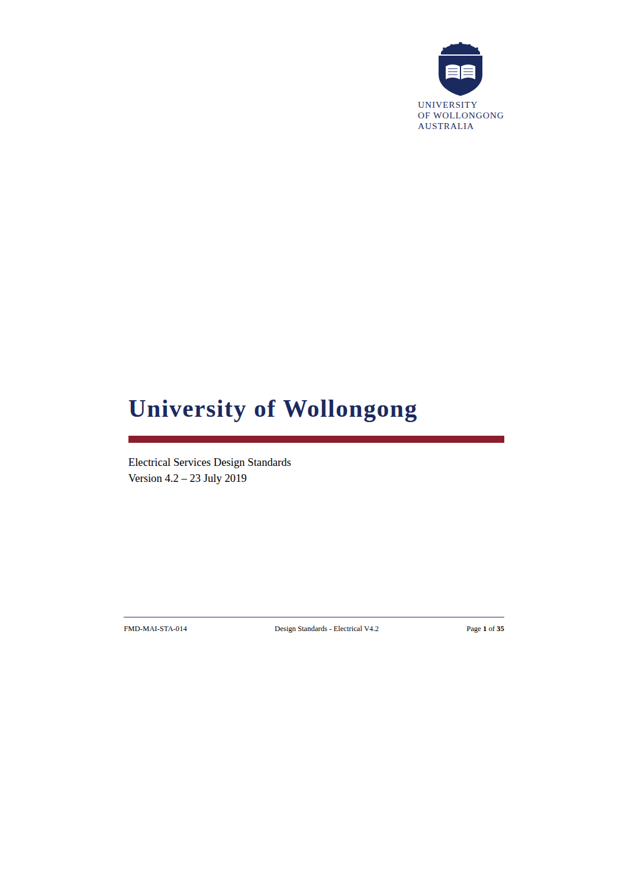University
of Wollongong
Australia
University of Wollongong
Electrical Services Design Standards
Version 4.2 – 23 July 2019
FMD-MAI-STA-014
Design Standards - Electrical V4.2
Page 1 of 35